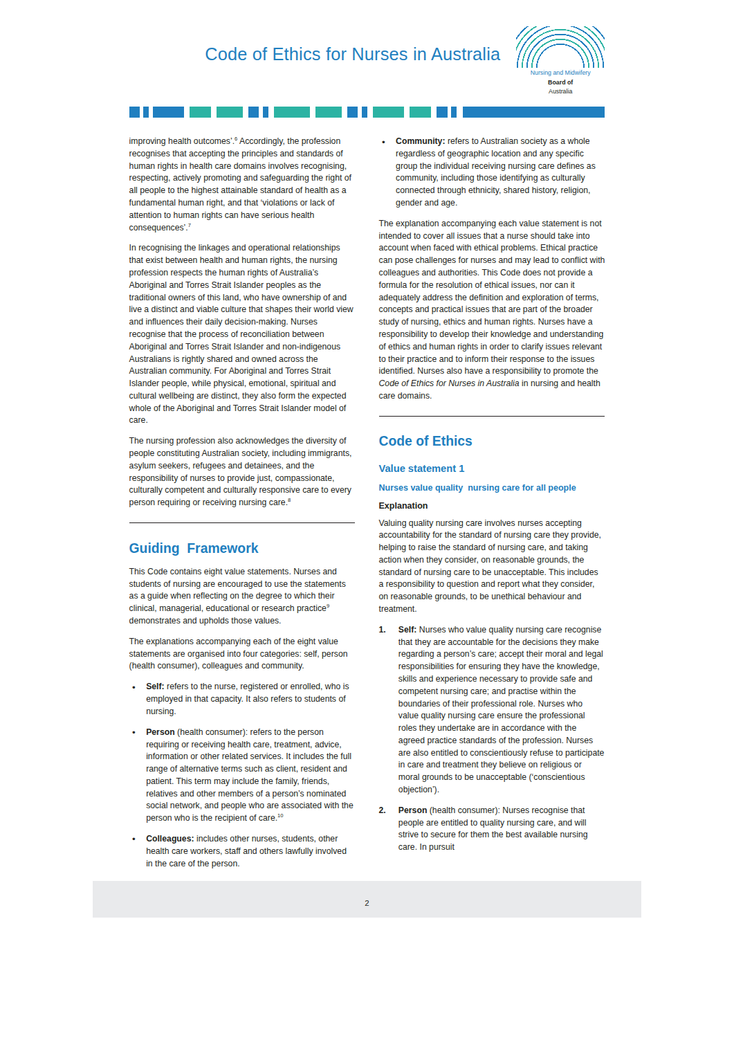Code of Ethics for Nurses in Australia
Nursing and Midwifery
Board of
Australia
improving health outcomes’.6 Accordingly, the profession recognises that accepting the principles and standards of human rights in health care domains involves recognising, respecting, actively promoting and safeguarding the right of all people to the highest attainable standard of health as a fundamental human right, and that ‘violations or lack of attention to human rights can have serious health consequences’.7
In recognising the linkages and operational relationships that exist between health and human rights, the nursing profession respects the human rights of Australia’s Aboriginal and Torres Strait Islander peoples as the traditional owners of this land, who have ownership of and live a distinct and viable culture that shapes their world view and influences their daily decision-making. Nurses recognise that the process of reconciliation between Aboriginal and Torres Strait Islander and non-indigenous Australians is rightly shared and owned across the Australian community. For Aboriginal and Torres Strait Islander people, while physical, emotional, spiritual and cultural wellbeing are distinct, they also form the expected whole of the Aboriginal and Torres Strait Islander model of care.
The nursing profession also acknowledges the diversity of people constituting Australian society, including immigrants, asylum seekers, refugees and detainees, and the responsibility of nurses to provide just, compassionate, culturally competent and culturally responsive care to every person requiring or receiving nursing care.8
Guiding Framework
This Code contains eight value statements. Nurses and students of nursing are encouraged to use the statements as a guide when reflecting on the degree to which their clinical, managerial, educational or research practice9 demonstrates and upholds those values.
The explanations accompanying each of the eight value statements are organised into four categories: self, person (health consumer), colleagues and community.
Self: refers to the nurse, registered or enrolled, who is employed in that capacity. It also refers to students of nursing.
Person (health consumer): refers to the person requiring or receiving health care, treatment, advice, information or other related services. It includes the full range of alternative terms such as client, resident and patient. This term may include the family, friends, relatives and other members of a person’s nominated social network, and people who are associated with the person who is the recipient of care.10
Colleagues: includes other nurses, students, other health care workers, staff and others lawfully involved in the care of the person.
Community: refers to Australian society as a whole regardless of geographic location and any specific group the individual receiving nursing care defines as community, including those identifying as culturally connected through ethnicity, shared history, religion, gender and age.
The explanation accompanying each value statement is not intended to cover all issues that a nurse should take into account when faced with ethical problems. Ethical practice can pose challenges for nurses and may lead to conflict with colleagues and authorities. This Code does not provide a formula for the resolution of ethical issues, nor can it adequately address the definition and exploration of terms, concepts and practical issues that are part of the broader study of nursing, ethics and human rights. Nurses have a responsibility to develop their knowledge and understanding of ethics and human rights in order to clarify issues relevant to their practice and to inform their response to the issues identified. Nurses also have a responsibility to promote the Code of Ethics for Nurses in Australia in nursing and health care domains.
Code of Ethics
Value statement 1
Nurses value quality nursing care for all people
Explanation
Valuing quality nursing care involves nurses accepting accountability for the standard of nursing care they provide, helping to raise the standard of nursing care, and taking action when they consider, on reasonable grounds, the standard of nursing care to be unacceptable. This includes a responsibility to question and report what they consider, on reasonable grounds, to be unethical behaviour and treatment.
Self: Nurses who value quality nursing care recognise that they are accountable for the decisions they make regarding a person’s care; accept their moral and legal responsibilities for ensuring they have the knowledge, skills and experience necessary to provide safe and competent nursing care; and practise within the boundaries of their professional role. Nurses who value quality nursing care ensure the professional roles they undertake are in accordance with the agreed practice standards of the profession. Nurses are also entitled to conscientiously refuse to participate in care and treatment they believe on religious or moral grounds to be unacceptable (‘conscientious objection’).
Person (health consumer): Nurses recognise that people are entitled to quality nursing care, and will strive to secure for them the best available nursing care. In pursuit
2